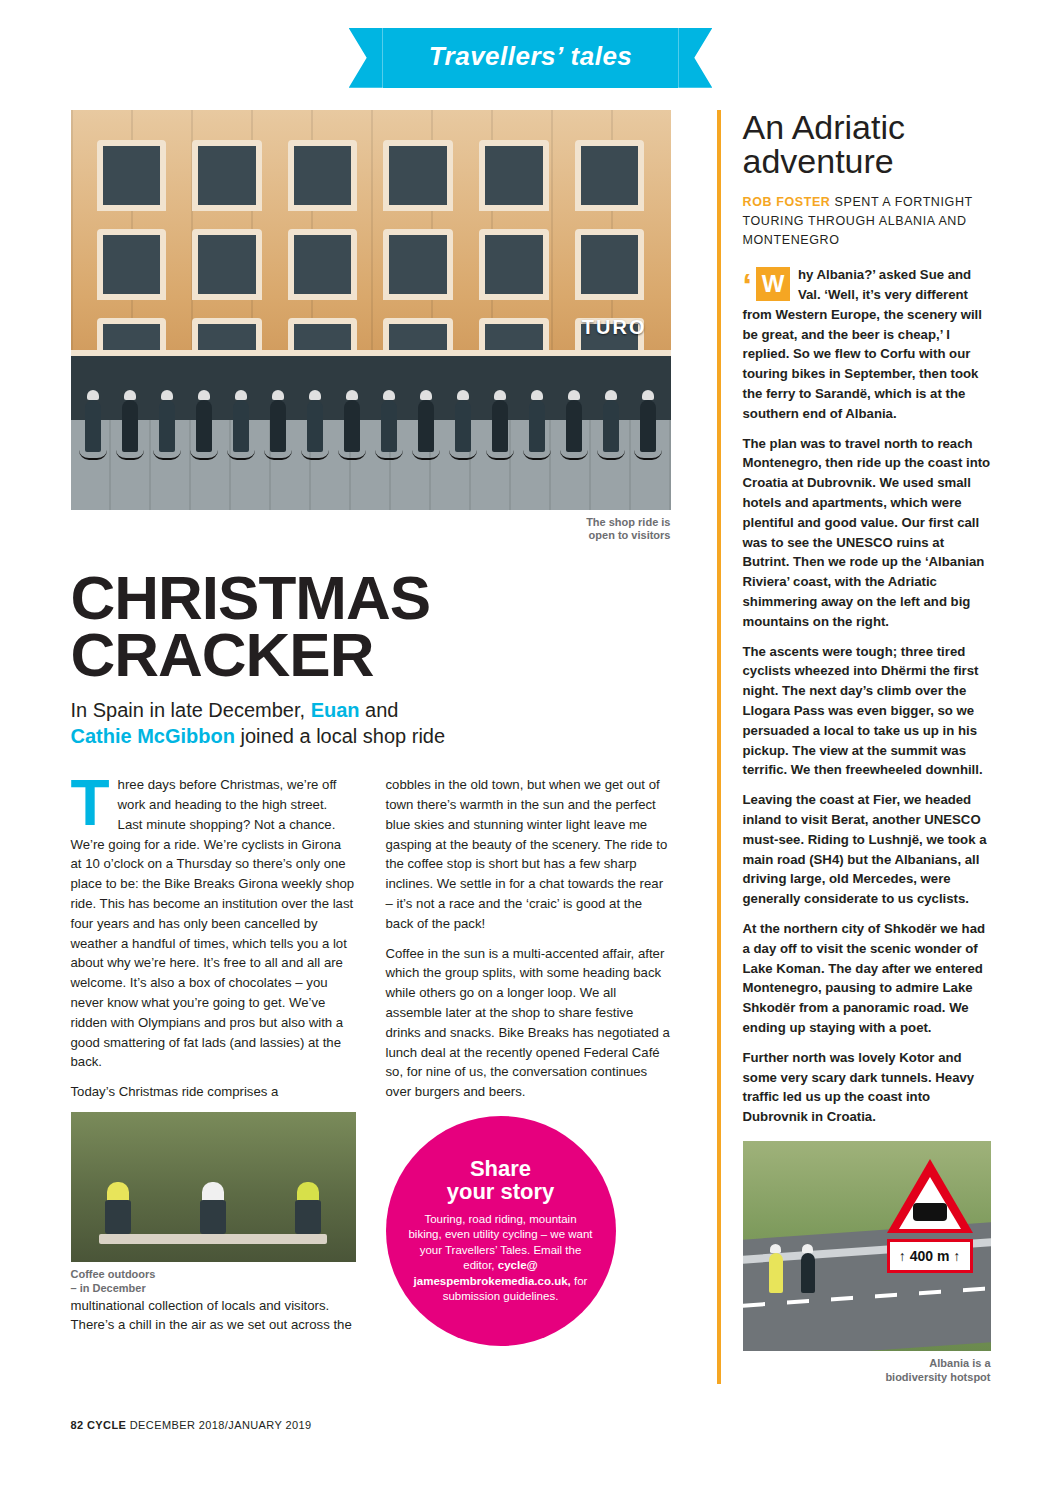Travellers’ tales
TURO
The shop ride is
open to visitors
Christmas
cracker
In Spain in late December, Euan and
Cathie McGibbon joined a local shop ride
Three days before Christmas, we’re off work and heading to the high street. Last minute shopping? Not a chance. We’re going for a ride. We’re cyclists in Girona at 10 o’clock on a Thursday so there’s only one place to be: the Bike Breaks Girona weekly shop ride. This has become an institution over the last four years and has only been cancelled by weather a handful of times, which tells you a lot about why we’re here. It’s free to all and all are welcome. It’s also a box of chocolates – you never know what you’re going to get. We’ve ridden with Olympians and pros but also with a good smattering of fat lads (and lassies) at the back.
Today’s Christmas ride comprises a
Coffee outdoors
– in December
multinational collection of locals and visitors. There’s a chill in the air as we set out across the cobbles in the old town, but when we get out of town there’s warmth in the sun and the perfect blue skies and stunning winter light leave me gasping at the beauty of the scenery. The ride to the coffee stop is short but has a few sharp inclines. We settle in for a chat towards the rear – it’s not a race and the ‘craic’ is good at the back of the pack!
Coffee in the sun is a multi-accented affair, after which the group splits, with some heading back while others go on a longer loop. We all assemble later at the shop to share festive drinks and snacks. Bike Breaks has negotiated a lunch deal at the recently opened Federal Café so, for nine of us, the conversation continues over burgers and beers.
Share
your story
Touring, road riding, mountain biking, even utility cycling – we want your Travellers’ Tales. Email the editor, cycle@ jamespembrokemedia.co.uk, for submission guidelines.
An Adriatic
adventure
Rob Foster spent a fortnight touring through Albania and Montenegro
‘Why Albania?’ asked Sue and Val. ‘Well, it’s very different from Western Europe, the scenery will be great, and the beer is cheap,’ I replied. So we flew to Corfu with our touring bikes in September, then took the ferry to Sarandë, which is at the southern end of Albania.
The plan was to travel north to reach Montenegro, then ride up the coast into Croatia at Dubrovnik. We used small hotels and apartments, which were plentiful and good value. Our first call was to see the UNESCO ruins at Butrint. Then we rode up the ‘Albanian Riviera’ coast, with the Adriatic shimmering away on the left and big mountains on the right.
The ascents were tough; three tired cyclists wheezed into Dhërmi the first night. The next day’s climb over the Llogara Pass was even bigger, so we persuaded a local to take us up in his pickup. The view at the summit was terrific. We then freewheeled downhill.
Leaving the coast at Fier, we headed inland to visit Berat, another UNESCO must-see. Riding to Lushnjë, we took a main road (SH4) but the Albanians, all driving large, old Mercedes, were generally considerate to us cyclists.
At the northern city of Shkodër we had a day off to visit the scenic wonder of Lake Koman. The day after we entered Montenegro, pausing to admire Lake Shkodër from a panoramic road. We ending up staying with a poet.
Further north was lovely Kotor and some very scary dark tunnels. Heavy traffic led us up the coast into Dubrovnik in Croatia.
↑ 400 m ↑
Albania is a
biodiversity hotspot
82 CYCLE DECEMBER 2018/JANUARY 2019